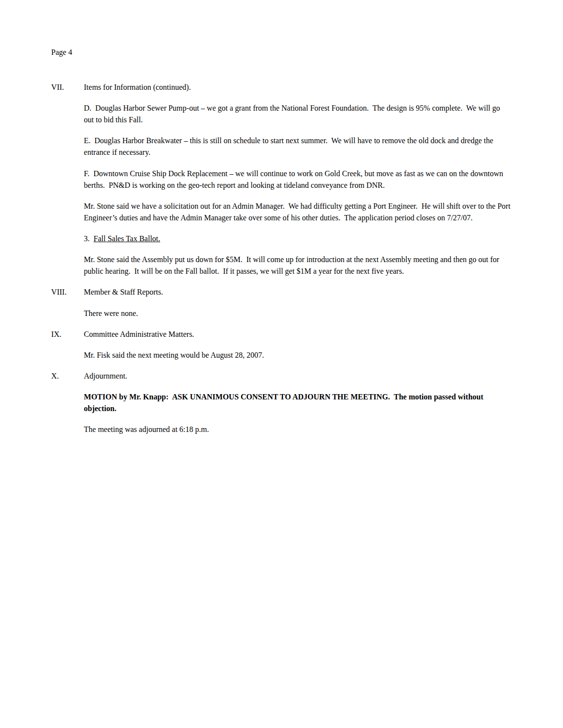Page 4
VII.
Items for Information (continued).
D. Douglas Harbor Sewer Pump-out – we got a grant from the National Forest Foundation. The design is 95% complete. We will go out to bid this Fall.
E. Douglas Harbor Breakwater – this is still on schedule to start next summer. We will have to remove the old dock and dredge the entrance if necessary.
F. Downtown Cruise Ship Dock Replacement – we will continue to work on Gold Creek, but move as fast as we can on the downtown berths. PN&D is working on the geo-tech report and looking at tideland conveyance from DNR.
Mr. Stone said we have a solicitation out for an Admin Manager. We had difficulty getting a Port Engineer. He will shift over to the Port Engineer’s duties and have the Admin Manager take over some of his other duties. The application period closes on 7/27/07.
3. Fall Sales Tax Ballot.
Mr. Stone said the Assembly put us down for $5M. It will come up for introduction at the next Assembly meeting and then go out for public hearing. It will be on the Fall ballot. If it passes, we will get $1M a year for the next five years.
VIII.
Member & Staff Reports.
There were none.
IX.
Committee Administrative Matters.
Mr. Fisk said the next meeting would be August 28, 2007.
X.
Adjournment.
MOTION by Mr. Knapp: ASK UNANIMOUS CONSENT TO ADJOURN THE MEETING. The motion passed without objection.
The meeting was adjourned at 6:18 p.m.